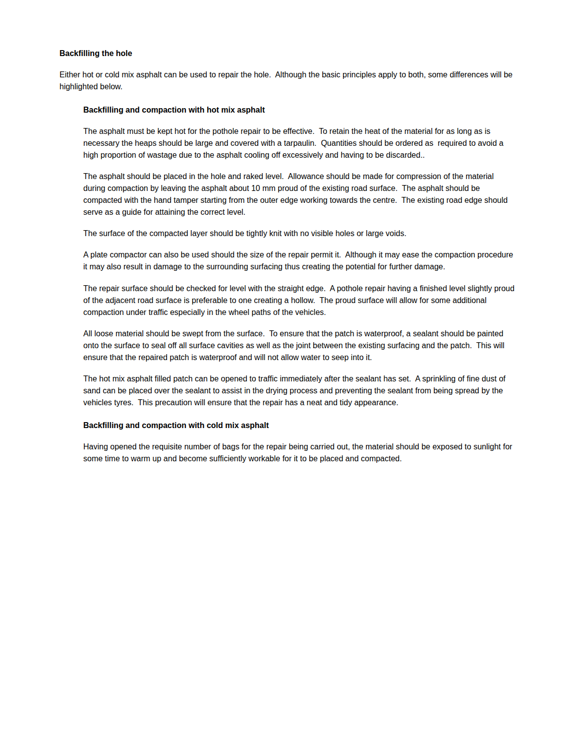Backfilling the hole
Either hot or cold mix asphalt can be used to repair the hole. Although the basic principles apply to both, some differences will be highlighted below.
Backfilling and compaction with hot mix asphalt
The asphalt must be kept hot for the pothole repair to be effective. To retain the heat of the material for as long as is necessary the heaps should be large and covered with a tarpaulin. Quantities should be ordered as required to avoid a high proportion of wastage due to the asphalt cooling off excessively and having to be discarded..
The asphalt should be placed in the hole and raked level. Allowance should be made for compression of the material during compaction by leaving the asphalt about 10 mm proud of the existing road surface. The asphalt should be compacted with the hand tamper starting from the outer edge working towards the centre. The existing road edge should serve as a guide for attaining the correct level.
The surface of the compacted layer should be tightly knit with no visible holes or large voids.
A plate compactor can also be used should the size of the repair permit it. Although it may ease the compaction procedure it may also result in damage to the surrounding surfacing thus creating the potential for further damage.
The repair surface should be checked for level with the straight edge. A pothole repair having a finished level slightly proud of the adjacent road surface is preferable to one creating a hollow. The proud surface will allow for some additional compaction under traffic especially in the wheel paths of the vehicles.
All loose material should be swept from the surface. To ensure that the patch is waterproof, a sealant should be painted onto the surface to seal off all surface cavities as well as the joint between the existing surfacing and the patch. This will ensure that the repaired patch is waterproof and will not allow water to seep into it.
The hot mix asphalt filled patch can be opened to traffic immediately after the sealant has set. A sprinkling of fine dust of sand can be placed over the sealant to assist in the drying process and preventing the sealant from being spread by the vehicles tyres. This precaution will ensure that the repair has a neat and tidy appearance.
Backfilling and compaction with cold mix asphalt
Having opened the requisite number of bags for the repair being carried out, the material should be exposed to sunlight for some time to warm up and become sufficiently workable for it to be placed and compacted.